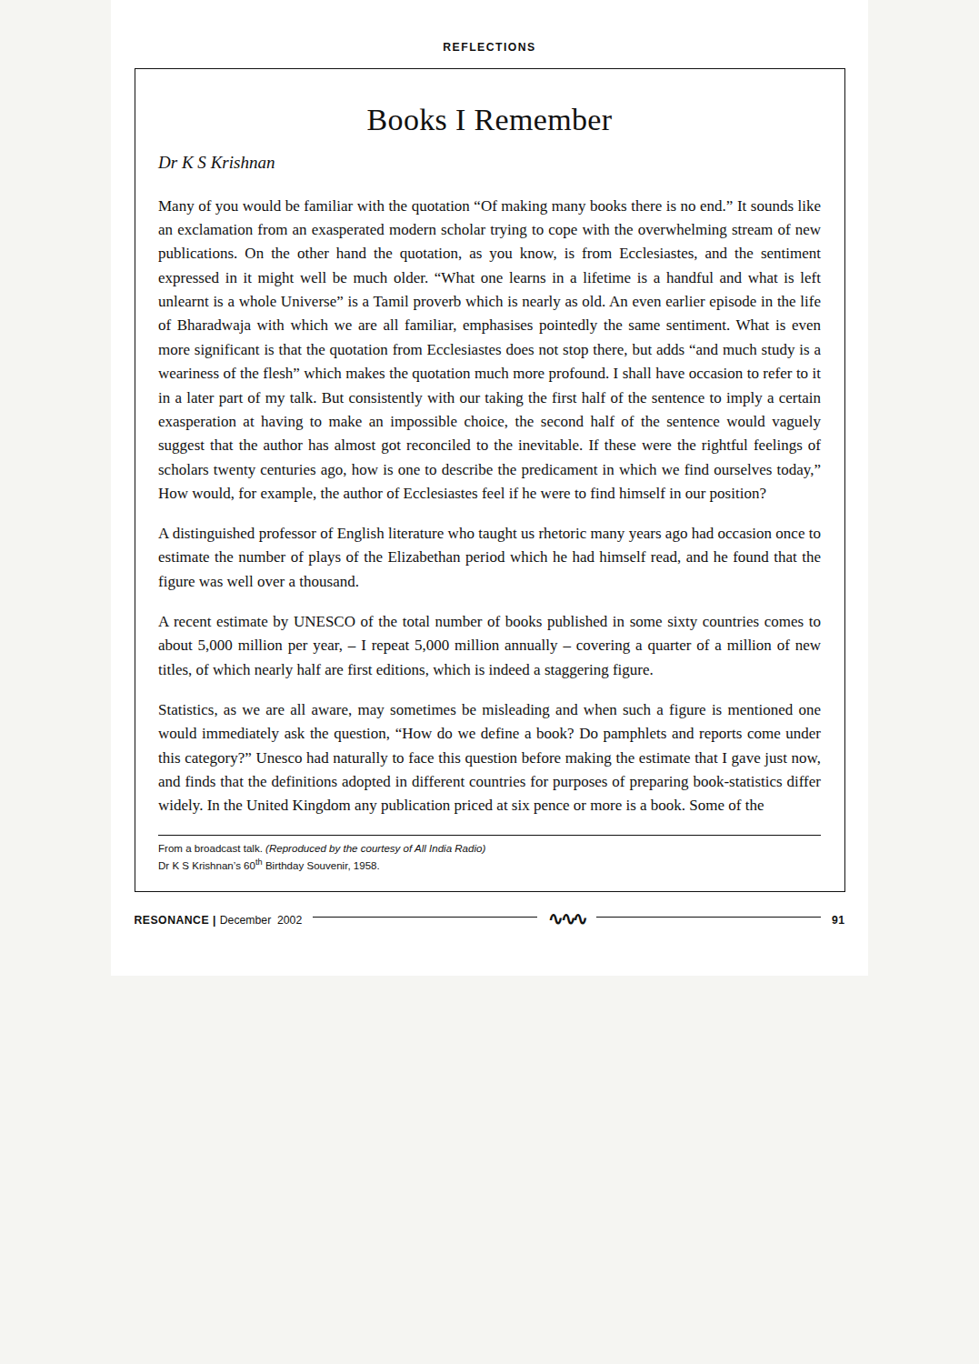Reflections
Books I Remember
Dr K S Krishnan
Many of you would be familiar with the quotation “Of making many books there is no end.” It sounds like an exclamation from an exasperated modern scholar trying to cope with the overwhelming stream of new publications. On the other hand the quotation, as you know, is from Ecclesiastes, and the sentiment expressed in it might well be much older. “What one learns in a lifetime is a handful and what is left unlearnt is a whole Universe” is a Tamil proverb which is nearly as old. An even earlier episode in the life of Bharadwaja with which we are all familiar, emphasises pointedly the same sentiment. What is even more significant is that the quotation from Ecclesiastes does not stop there, but adds “and much study is a weariness of the flesh” which makes the quotation much more profound. I shall have occasion to refer to it in a later part of my talk. But consistently with our taking the first half of the sentence to imply a certain exasperation at having to make an impossible choice, the second half of the sentence would vaguely suggest that the author has almost got reconciled to the inevitable. If these were the rightful feelings of scholars twenty centuries ago, how is one to describe the predicament in which we find ourselves today,” How would, for example, the author of Ecclesiastes feel if he were to find himself in our position?
A distinguished professor of English literature who taught us rhetoric many years ago had occasion once to estimate the number of plays of the Elizabethan period which he had himself read, and he found that the figure was well over a thousand.
A recent estimate by UNESCO of the total number of books published in some sixty countries comes to about 5,000 million per year, – I repeat 5,000 million annually – covering a quarter of a million of new titles, of which nearly half are first editions, which is indeed a staggering figure.
Statistics, as we are all aware, may sometimes be misleading and when such a figure is mentioned one would immediately ask the question, “How do we define a book? Do pamphlets and reports come under this category?” Unesco had naturally to face this question before making the estimate that I gave just now, and finds that the definitions adopted in different countries for purposes of preparing book-statistics differ widely. In the United Kingdom any publication priced at six pence or more is a book. Some of the
From a broadcast talk. (Reproduced by the courtesy of All India Radio)
Dr K S Krishnan’s 60th Birthday Souvenir, 1958.
Resonance | December 2002 ∿∿∿ 91